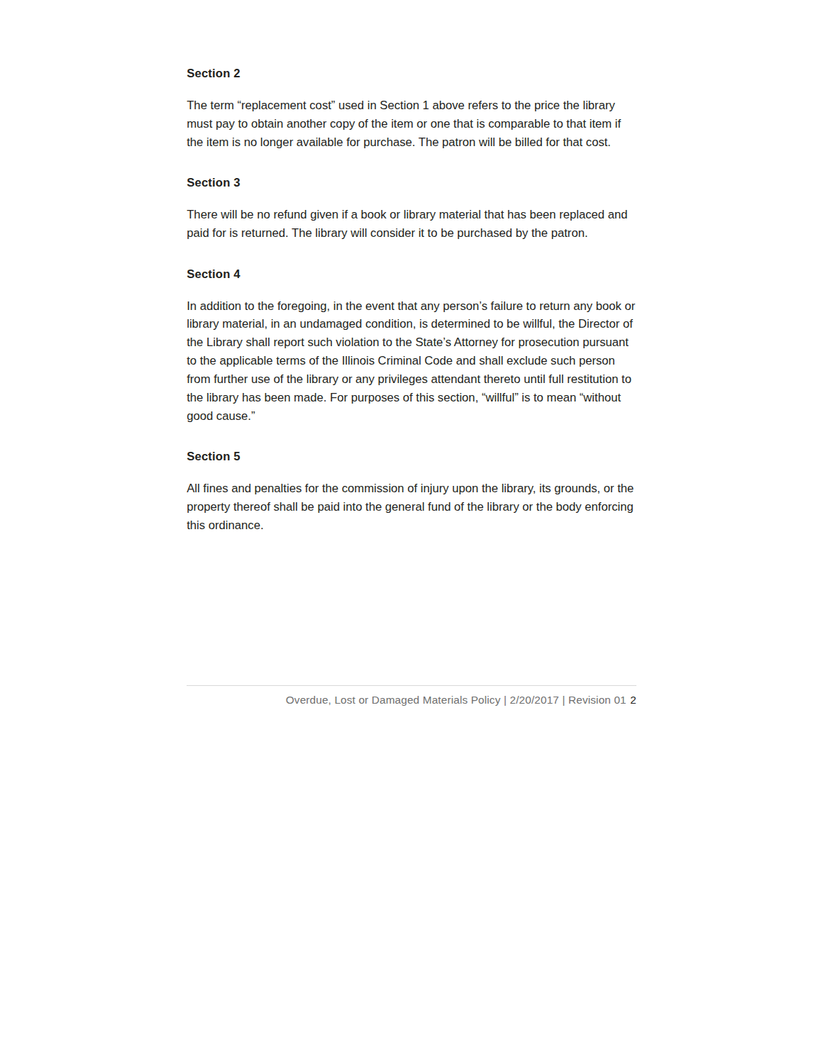Section 2
The term “replacement cost” used in Section 1 above refers to the price the library must pay to obtain another copy of the item or one that is comparable to that item if the item is no longer available for purchase. The patron will be billed for that cost.
Section 3
There will be no refund given if a book or library material that has been replaced and paid for is returned. The library will consider it to be purchased by the patron.
Section 4
In addition to the foregoing, in the event that any person’s failure to return any book or library material, in an undamaged condition, is determined to be willful, the Director of the Library shall report such violation to the State’s Attorney for prosecution pursuant to the applicable terms of the Illinois Criminal Code and shall exclude such person from further use of the library or any privileges attendant thereto until full restitution to the library has been made. For purposes of this section, “willful” is to mean “without good cause.”
Section 5
All fines and penalties for the commission of injury upon the library, its grounds, or the property thereof shall be paid into the general fund of the library or the body enforcing this ordinance.
Overdue, Lost or Damaged Materials Policy | 2/20/2017 | Revision 012